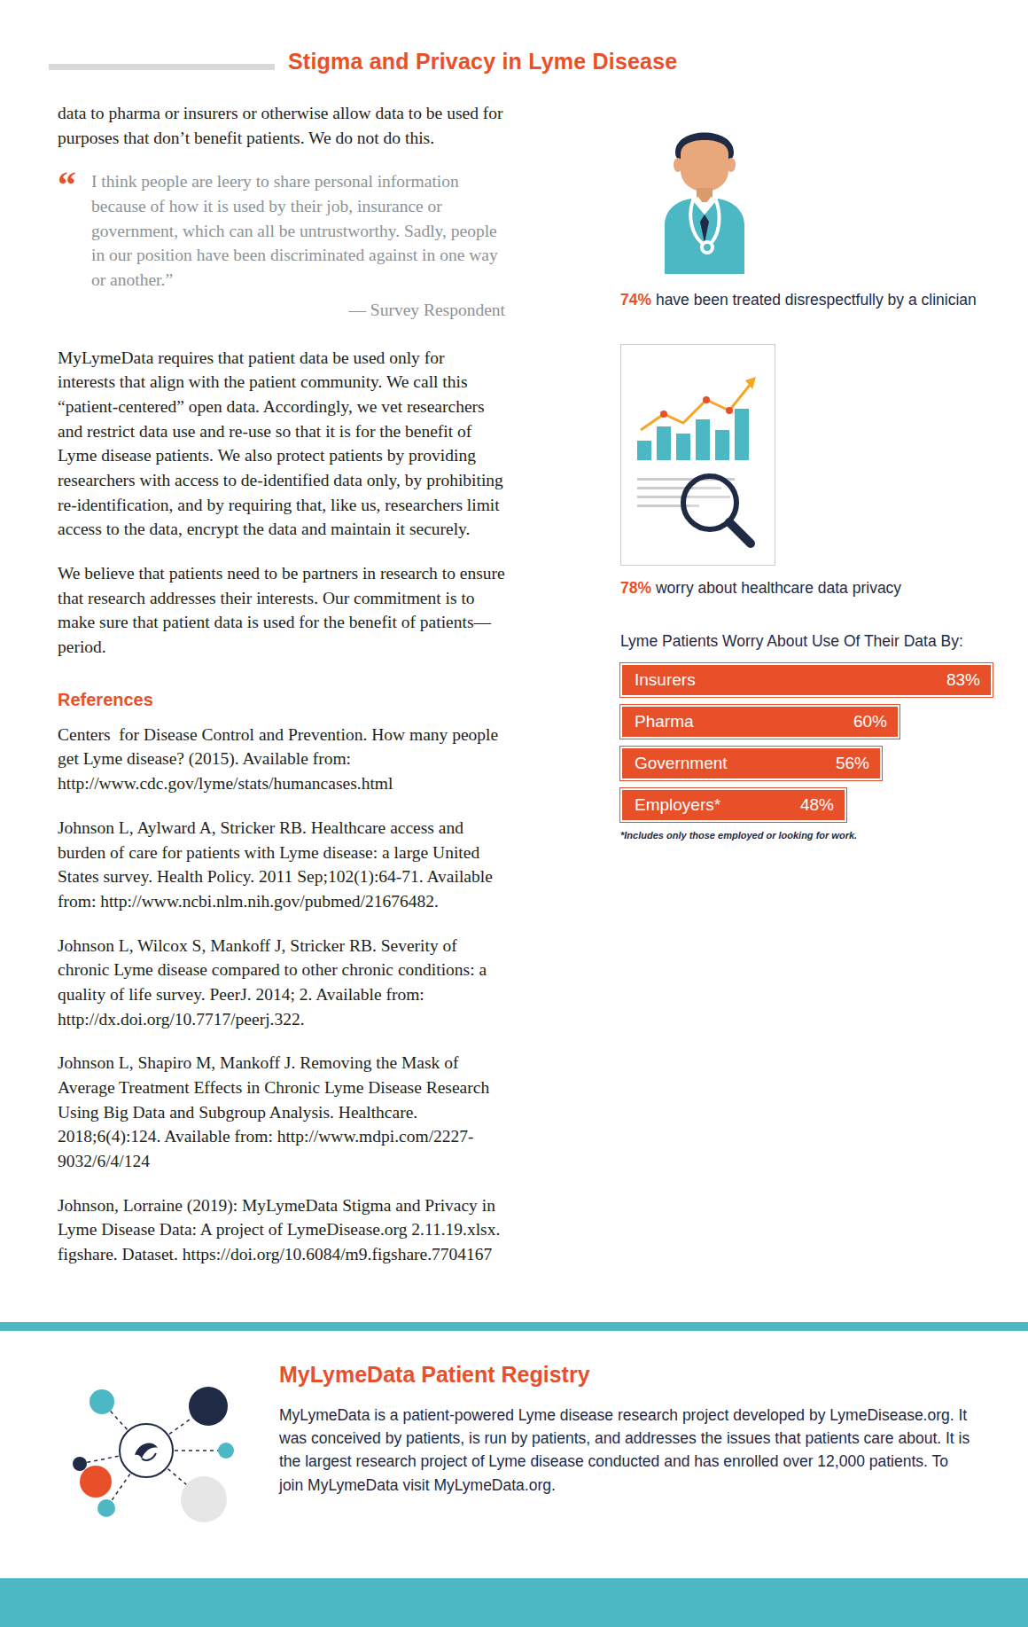Stigma and Privacy in Lyme Disease
data to pharma or insurers or otherwise allow data to be used for purposes that don’t benefit patients. We do not do this.
“ I think people are leery to share personal information because of how it is used by their job, insurance or government, which can all be untrustworthy. Sadly, people in our position have been discriminated against in one way or another.” — Survey Respondent
MyLymeData requires that patient data be used only for interests that align with the patient community. We call this “patient-centered” open data. Accordingly, we vet researchers and restrict data use and re-use so that it is for the benefit of Lyme disease patients. We also protect patients by providing researchers with access to de-identified data only, by prohibiting re-identification, and by requiring that, like us, researchers limit access to the data, encrypt the data and maintain it securely.
We believe that patients need to be partners in research to ensure that research addresses their interests. Our commitment is to make sure that patient data is used for the benefit of patients—period.
References
Centers for Disease Control and Prevention. How many people get Lyme disease? (2015). Available from: http://www.cdc.gov/lyme/stats/humancases.html
Johnson L, Aylward A, Stricker RB. Healthcare access and burden of care for patients with Lyme disease: a large United States survey. Health Policy. 2011 Sep;102(1):64-71. Available from: http://www.ncbi.nlm.nih.gov/pubmed/21676482.
Johnson L, Wilcox S, Mankoff J, Stricker RB. Severity of chronic Lyme disease compared to other chronic conditions: a quality of life survey. PeerJ. 2014; 2. Available from: http://dx.doi.org/10.7717/peerj.322.
Johnson L, Shapiro M, Mankoff J. Removing the Mask of Average Treatment Effects in Chronic Lyme Disease Research Using Big Data and Subgroup Analysis. Healthcare. 2018;6(4):124. Available from: http://www.mdpi.com/2227-9032/6/4/124
Johnson, Lorraine (2019): MyLymeData Stigma and Privacy in Lyme Disease Data: A project of LymeDisease.org 2.11.19.xlsx. figshare. Dataset. https://doi.org/10.6084/m9.figshare.7704167
74% have been treated disrespectfully by a clinician
78% worry about healthcare data privacy
Lyme Patients Worry About Use Of Their Data By:
Insurers 83%
Pharma 60%
Government 56%
Employers*48%
*Includes only those employed or looking for work.
MyLymeData Patient Registry
MyLymeData is a patient-powered Lyme disease research project developed by LymeDisease.org. It was conceived by patients, is run by patients, and addresses the issues that patients care about. It is the largest research project of Lyme disease conducted and has enrolled over 12,000 patients. To join MyLymeData visit MyLymeData.org.